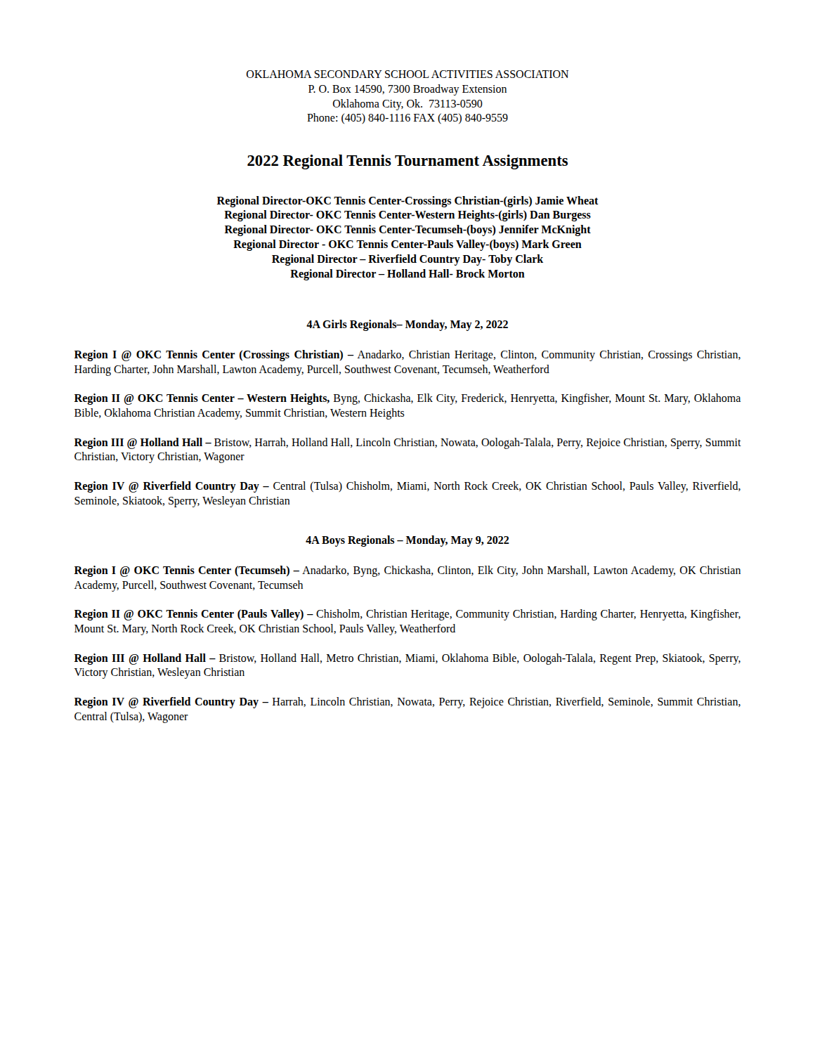OKLAHOMA SECONDARY SCHOOL ACTIVITIES ASSOCIATION
P. O. Box 14590, 7300 Broadway Extension
Oklahoma City, Ok. 73113-0590
Phone: (405) 840-1116 FAX (405) 840-9559
2022 Regional Tennis Tournament Assignments
Regional Director-OKC Tennis Center-Crossings Christian-(girls) Jamie Wheat
Regional Director- OKC Tennis Center-Western Heights-(girls) Dan Burgess
Regional Director- OKC Tennis Center-Tecumseh-(boys) Jennifer McKnight
Regional Director - OKC Tennis Center-Pauls Valley-(boys) Mark Green
Regional Director – Riverfield Country Day- Toby Clark
Regional Director – Holland Hall- Brock Morton
4A Girls Regionals– Monday, May 2, 2022
Region I @ OKC Tennis Center (Crossings Christian) – Anadarko, Christian Heritage, Clinton, Community Christian, Crossings Christian, Harding Charter, John Marshall, Lawton Academy, Purcell, Southwest Covenant, Tecumseh, Weatherford
Region II @ OKC Tennis Center – Western Heights, Byng, Chickasha, Elk City, Frederick, Henryetta, Kingfisher, Mount St. Mary, Oklahoma Bible, Oklahoma Christian Academy, Summit Christian, Western Heights
Region III @ Holland Hall – Bristow, Harrah, Holland Hall, Lincoln Christian, Nowata, Oologah-Talala, Perry, Rejoice Christian, Sperry, Summit Christian, Victory Christian, Wagoner
Region IV @ Riverfield Country Day – Central (Tulsa) Chisholm, Miami, North Rock Creek, OK Christian School, Pauls Valley, Riverfield, Seminole, Skiatook, Sperry, Wesleyan Christian
4A Boys Regionals – Monday, May 9, 2022
Region I @ OKC Tennis Center (Tecumseh) – Anadarko, Byng, Chickasha, Clinton, Elk City, John Marshall, Lawton Academy, OK Christian Academy, Purcell, Southwest Covenant, Tecumseh
Region II @ OKC Tennis Center (Pauls Valley) – Chisholm, Christian Heritage, Community Christian, Harding Charter, Henryetta, Kingfisher, Mount St. Mary, North Rock Creek, OK Christian School, Pauls Valley, Weatherford
Region III @ Holland Hall – Bristow, Holland Hall, Metro Christian, Miami, Oklahoma Bible, Oologah-Talala, Regent Prep, Skiatook, Sperry, Victory Christian, Wesleyan Christian
Region IV @ Riverfield Country Day – Harrah, Lincoln Christian, Nowata, Perry, Rejoice Christian, Riverfield, Seminole, Summit Christian, Central (Tulsa), Wagoner